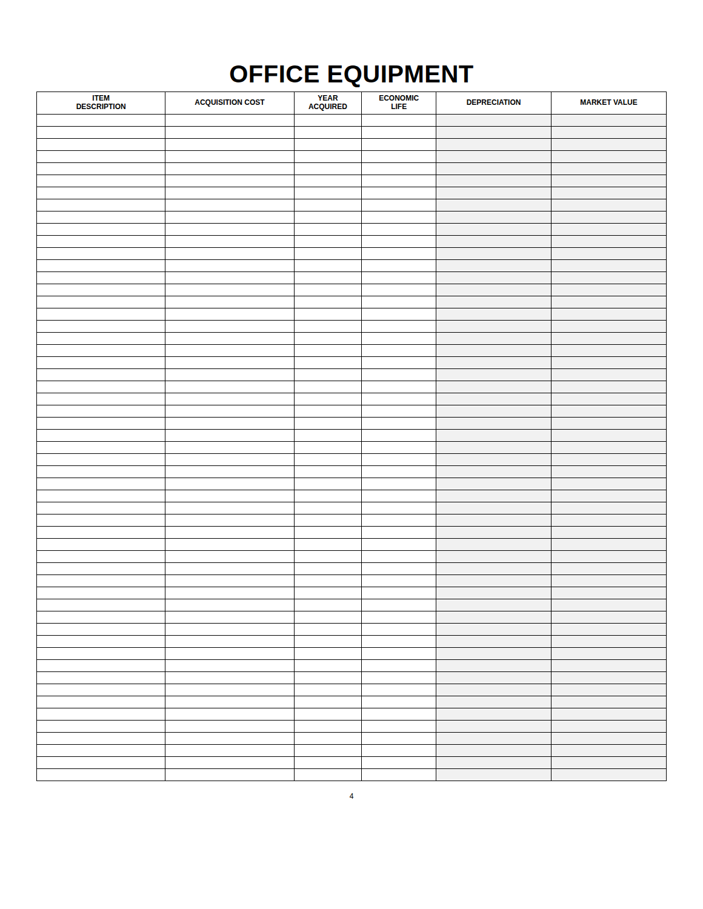OFFICE EQUIPMENT
| ITEM DESCRIPTION | ACQUISITION COST | YEAR ACQUIRED | ECONOMIC LIFE | DEPRECIATION | MARKET VALUE |
| --- | --- | --- | --- | --- | --- |
4